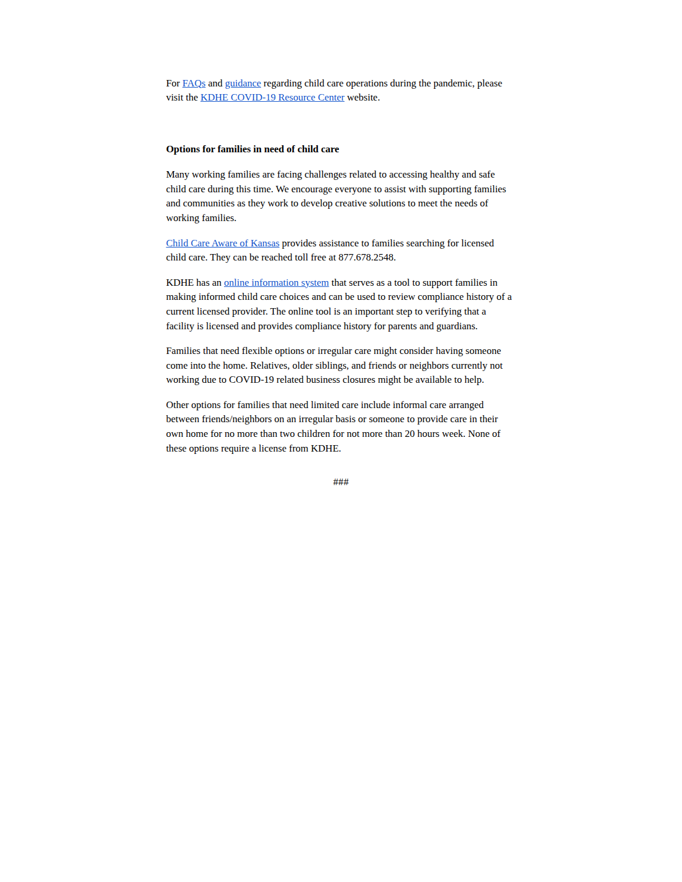For FAQs and guidance regarding child care operations during the pandemic, please visit the KDHE COVID-19 Resource Center website.
Options for families in need of child care
Many working families are facing challenges related to accessing healthy and safe child care during this time. We encourage everyone to assist with supporting families and communities as they work to develop creative solutions to meet the needs of working families.
Child Care Aware of Kansas provides assistance to families searching for licensed child care. They can be reached toll free at 877.678.2548.
KDHE has an online information system that serves as a tool to support families in making informed child care choices and can be used to review compliance history of a current licensed provider. The online tool is an important step to verifying that a facility is licensed and provides compliance history for parents and guardians.
Families that need flexible options or irregular care might consider having someone come into the home. Relatives, older siblings, and friends or neighbors currently not working due to COVID-19 related business closures might be available to help.
Other options for families that need limited care include informal care arranged between friends/neighbors on an irregular basis or someone to provide care in their own home for no more than two children for not more than 20 hours week. None of these options require a license from KDHE.
###